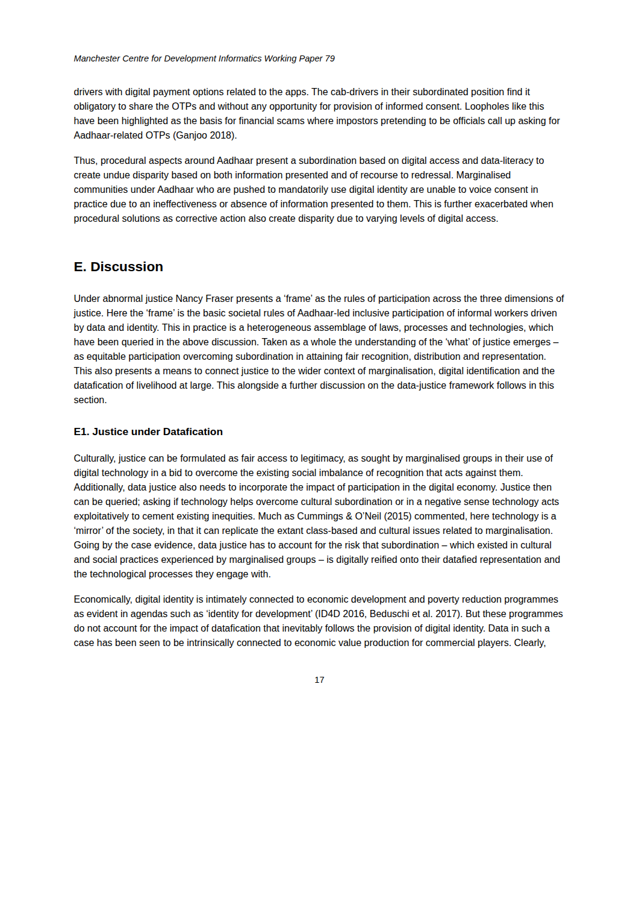Manchester Centre for Development Informatics Working Paper 79
drivers with digital payment options related to the apps. The cab-drivers in their subordinated position find it obligatory to share the OTPs and without any opportunity for provision of informed consent. Loopholes like this have been highlighted as the basis for financial scams where impostors pretending to be officials call up asking for Aadhaar-related OTPs (Ganjoo 2018).
Thus, procedural aspects around Aadhaar present a subordination based on digital access and data-literacy to create undue disparity based on both information presented and of recourse to redressal. Marginalised communities under Aadhaar who are pushed to mandatorily use digital identity are unable to voice consent in practice due to an ineffectiveness or absence of information presented to them. This is further exacerbated when procedural solutions as corrective action also create disparity due to varying levels of digital access.
E. Discussion
Under abnormal justice Nancy Fraser presents a ‘frame’ as the rules of participation across the three dimensions of justice. Here the ‘frame’ is the basic societal rules of Aadhaar-led inclusive participation of informal workers driven by data and identity. This in practice is a heterogeneous assemblage of laws, processes and technologies, which have been queried in the above discussion. Taken as a whole the understanding of the ‘what’ of justice emerges – as equitable participation overcoming subordination in attaining fair recognition, distribution and representation. This also presents a means to connect justice to the wider context of marginalisation, digital identification and the datafication of livelihood at large. This alongside a further discussion on the data-justice framework follows in this section.
E1. Justice under Datafication
Culturally, justice can be formulated as fair access to legitimacy, as sought by marginalised groups in their use of digital technology in a bid to overcome the existing social imbalance of recognition that acts against them. Additionally, data justice also needs to incorporate the impact of participation in the digital economy. Justice then can be queried; asking if technology helps overcome cultural subordination or in a negative sense technology acts exploitatively to cement existing inequities. Much as Cummings & O’Neil (2015) commented, here technology is a ‘mirror’ of the society, in that it can replicate the extant class-based and cultural issues related to marginalisation. Going by the case evidence, data justice has to account for the risk that subordination – which existed in cultural and social practices experienced by marginalised groups – is digitally reified onto their datafied representation and the technological processes they engage with.
Economically, digital identity is intimately connected to economic development and poverty reduction programmes as evident in agendas such as ‘identity for development’ (ID4D 2016, Beduschi et al. 2017). But these programmes do not account for the impact of datafication that inevitably follows the provision of digital identity. Data in such a case has been seen to be intrinsically connected to economic value production for commercial players. Clearly,
17